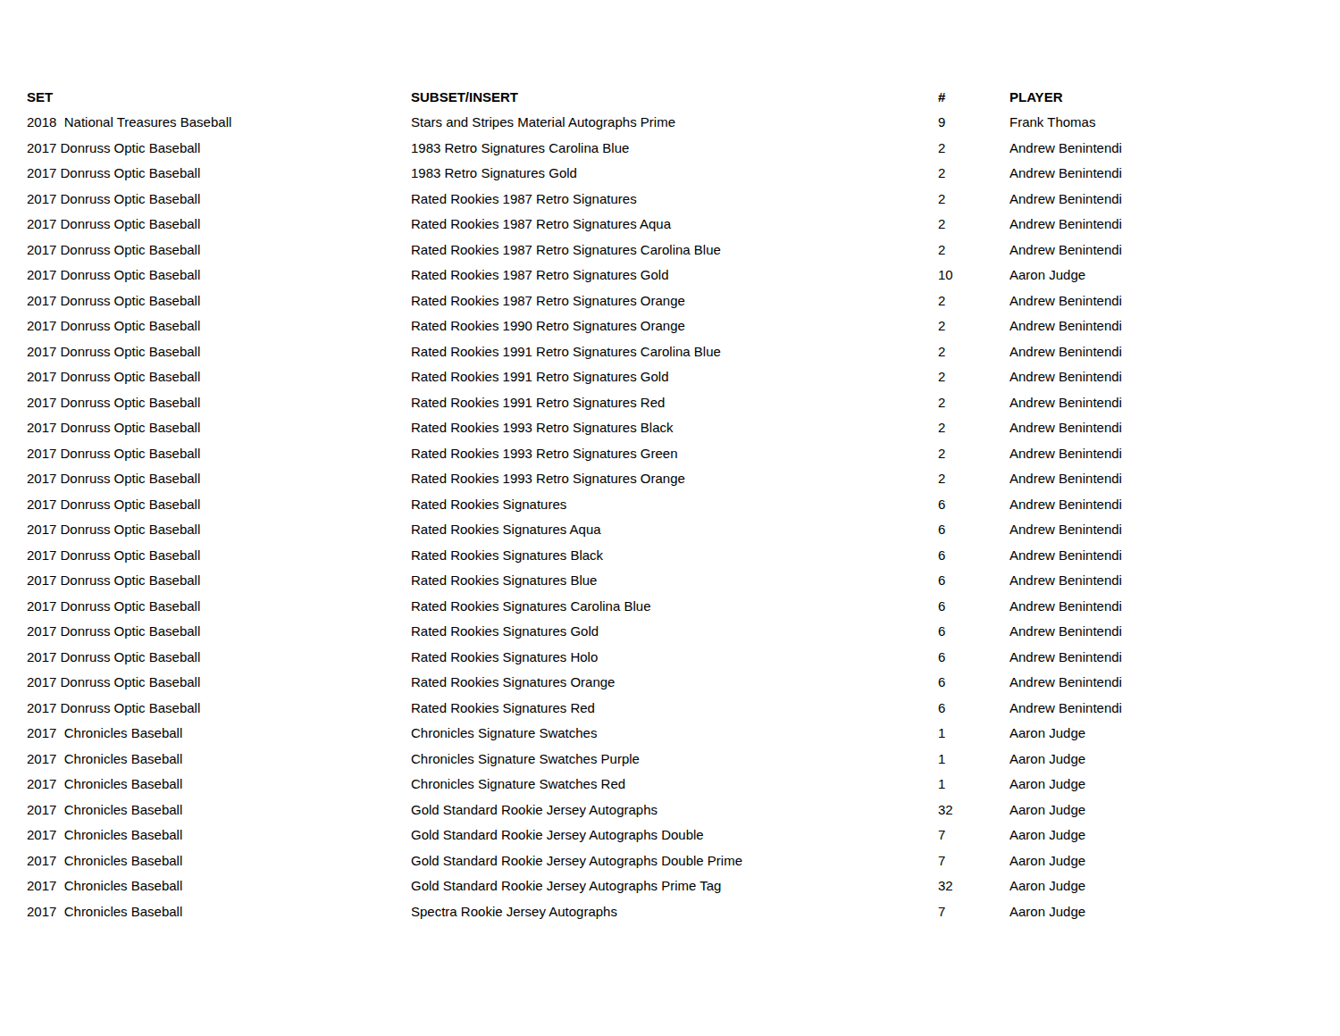| SET | SUBSET/INSERT | # | PLAYER |
| --- | --- | --- | --- |
| 2018 National Treasures Baseball | Stars and Stripes Material Autographs Prime | 9 | Frank Thomas |
| 2017 Donruss Optic Baseball | 1983 Retro Signatures Carolina Blue | 2 | Andrew Benintendi |
| 2017 Donruss Optic Baseball | 1983 Retro Signatures Gold | 2 | Andrew Benintendi |
| 2017 Donruss Optic Baseball | Rated Rookies 1987 Retro Signatures | 2 | Andrew Benintendi |
| 2017 Donruss Optic Baseball | Rated Rookies 1987 Retro Signatures Aqua | 2 | Andrew Benintendi |
| 2017 Donruss Optic Baseball | Rated Rookies 1987 Retro Signatures Carolina Blue | 2 | Andrew Benintendi |
| 2017 Donruss Optic Baseball | Rated Rookies 1987 Retro Signatures Gold | 10 | Aaron Judge |
| 2017 Donruss Optic Baseball | Rated Rookies 1987 Retro Signatures Orange | 2 | Andrew Benintendi |
| 2017 Donruss Optic Baseball | Rated Rookies 1990 Retro Signatures Orange | 2 | Andrew Benintendi |
| 2017 Donruss Optic Baseball | Rated Rookies 1991 Retro Signatures Carolina Blue | 2 | Andrew Benintendi |
| 2017 Donruss Optic Baseball | Rated Rookies 1991 Retro Signatures Gold | 2 | Andrew Benintendi |
| 2017 Donruss Optic Baseball | Rated Rookies 1991 Retro Signatures Red | 2 | Andrew Benintendi |
| 2017 Donruss Optic Baseball | Rated Rookies 1993 Retro Signatures Black | 2 | Andrew Benintendi |
| 2017 Donruss Optic Baseball | Rated Rookies 1993 Retro Signatures Green | 2 | Andrew Benintendi |
| 2017 Donruss Optic Baseball | Rated Rookies 1993 Retro Signatures Orange | 2 | Andrew Benintendi |
| 2017 Donruss Optic Baseball | Rated Rookies Signatures | 6 | Andrew Benintendi |
| 2017 Donruss Optic Baseball | Rated Rookies Signatures Aqua | 6 | Andrew Benintendi |
| 2017 Donruss Optic Baseball | Rated Rookies Signatures Black | 6 | Andrew Benintendi |
| 2017 Donruss Optic Baseball | Rated Rookies Signatures Blue | 6 | Andrew Benintendi |
| 2017 Donruss Optic Baseball | Rated Rookies Signatures Carolina Blue | 6 | Andrew Benintendi |
| 2017 Donruss Optic Baseball | Rated Rookies Signatures Gold | 6 | Andrew Benintendi |
| 2017 Donruss Optic Baseball | Rated Rookies Signatures Holo | 6 | Andrew Benintendi |
| 2017 Donruss Optic Baseball | Rated Rookies Signatures Orange | 6 | Andrew Benintendi |
| 2017 Donruss Optic Baseball | Rated Rookies Signatures Red | 6 | Andrew Benintendi |
| 2017 Chronicles Baseball | Chronicles Signature Swatches | 1 | Aaron Judge |
| 2017 Chronicles Baseball | Chronicles Signature Swatches Purple | 1 | Aaron Judge |
| 2017 Chronicles Baseball | Chronicles Signature Swatches Red | 1 | Aaron Judge |
| 2017 Chronicles Baseball | Gold Standard Rookie Jersey Autographs | 32 | Aaron Judge |
| 2017 Chronicles Baseball | Gold Standard Rookie Jersey Autographs Double | 7 | Aaron Judge |
| 2017 Chronicles Baseball | Gold Standard Rookie Jersey Autographs Double Prime | 7 | Aaron Judge |
| 2017 Chronicles Baseball | Gold Standard Rookie Jersey Autographs Prime Tag | 32 | Aaron Judge |
| 2017 Chronicles Baseball | Spectra Rookie Jersey Autographs | 7 | Aaron Judge |